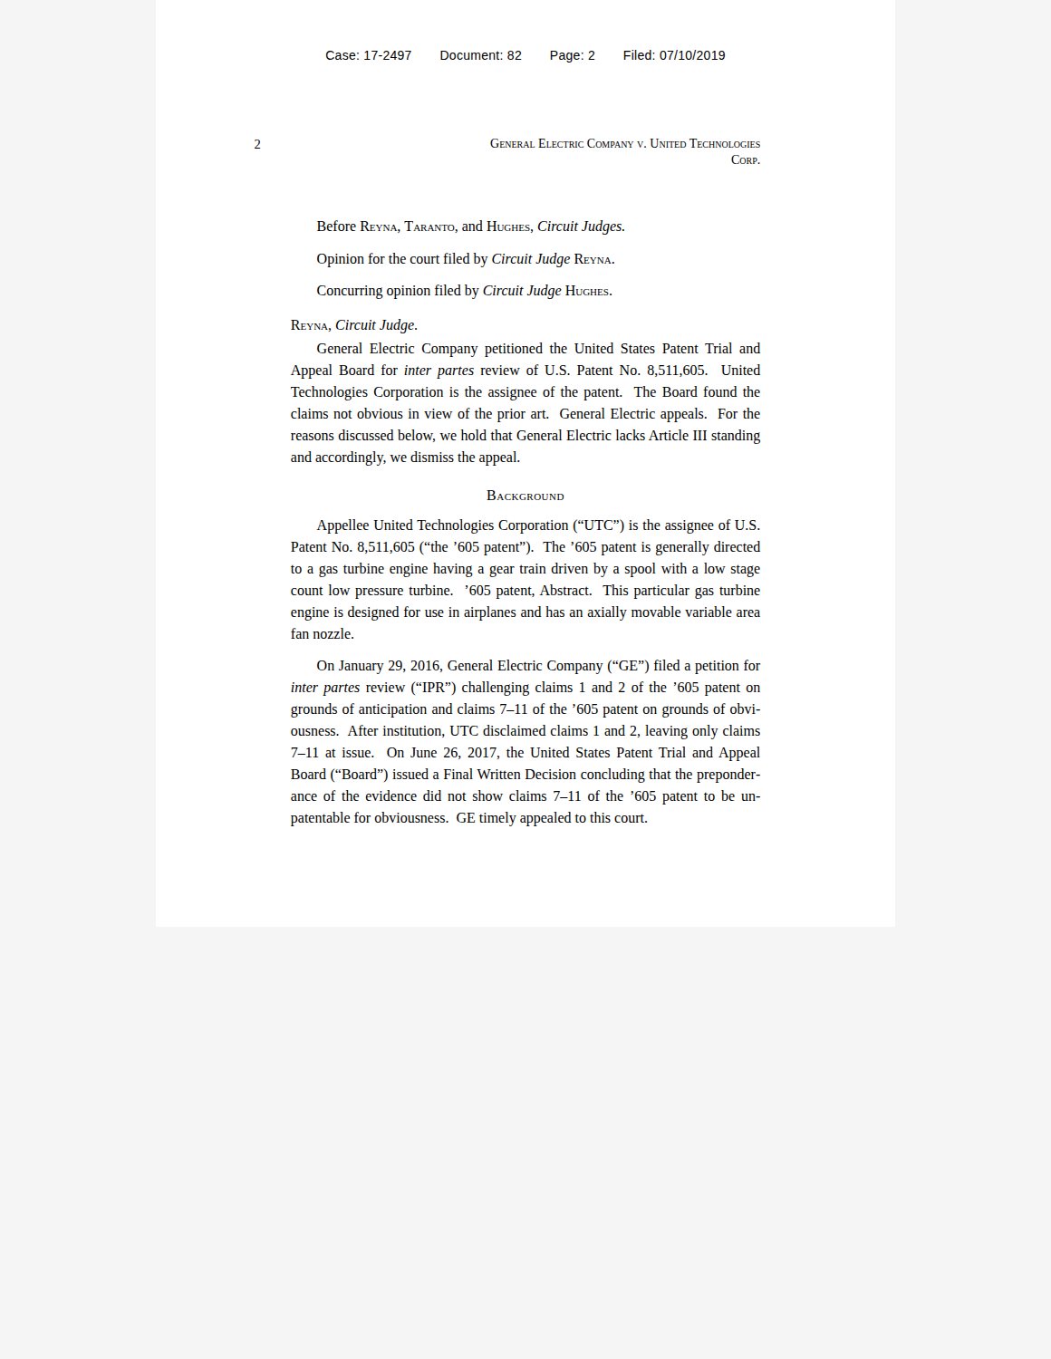Case: 17-2497 Document: 82 Page: 2 Filed: 07/10/2019
2 General Electric Company v. United Technologies
Corp.
Before Reyna, Taranto, and Hughes, Circuit Judges.
Opinion for the court filed by Circuit Judge Reyna.
Concurring opinion filed by Circuit Judge Hughes.
Reyna, Circuit Judge.
General Electric Company petitioned the United States Patent Trial and Appeal Board for inter partes review of U.S. Patent No. 8,511,605. United Technologies Corporation is the assignee of the patent. The Board found the claims not obvious in view of the prior art. General Electric appeals. For the reasons discussed below, we hold that General Electric lacks Article III standing and accordingly, we dismiss the appeal.
Background
Appellee United Technologies Corporation (“UTC”) is the assignee of U.S. Patent No. 8,511,605 (“the ’605 patent”). The ’605 patent is generally directed to a gas turbine engine having a gear train driven by a spool with a low stage count low pressure turbine. ’605 patent, Abstract. This particular gas turbine engine is designed for use in airplanes and has an axially movable variable area fan nozzle.
On January 29, 2016, General Electric Company (“GE”) filed a petition for inter partes review (“IPR”) challenging claims 1 and 2 of the ’605 patent on grounds of anticipation and claims 7–11 of the ’605 patent on grounds of obviousness. After institution, UTC disclaimed claims 1 and 2, leaving only claims 7–11 at issue. On June 26, 2017, the United States Patent Trial and Appeal Board (“Board”) issued a Final Written Decision concluding that the preponderance of the evidence did not show claims 7–11 of the ’605 patent to be unpatentable for obviousness. GE timely appealed to this court.